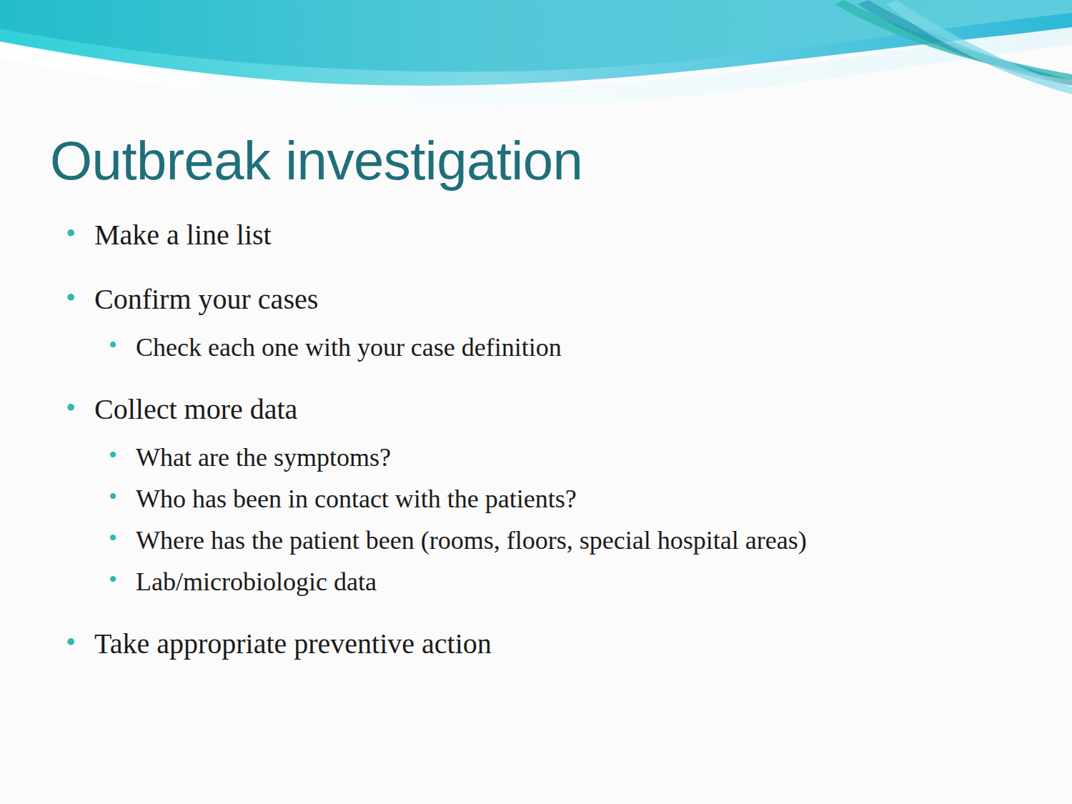Outbreak investigation
Make a line list
Confirm your cases
Check each one with your case definition
Collect more data
What are the symptoms?
Who has been in contact with the patients?
Where has the patient been (rooms, floors, special hospital areas)
Lab/microbiologic data
Take appropriate preventive action